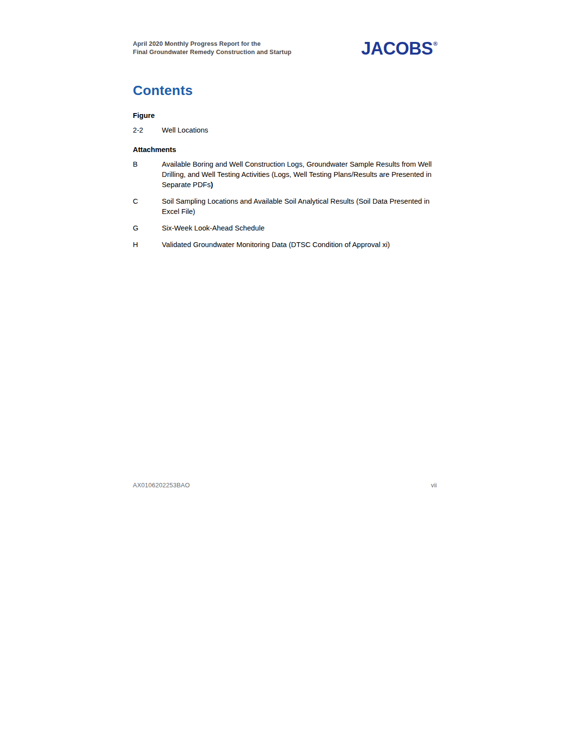April 2020 Monthly Progress Report for the
Final Groundwater Remedy Construction and Startup
JACOBS®
Contents
Figure
2-2
Well Locations
Attachments
B
Available Boring and Well Construction Logs, Groundwater Sample Results from Well Drilling, and Well Testing Activities (Logs, Well Testing Plans/Results are Presented in Separate PDFs)
C
Soil Sampling Locations and Available Soil Analytical Results (Soil Data Presented in Excel File)
G
Six-Week Look-Ahead Schedule
H
Validated Groundwater Monitoring Data (DTSC Condition of Approval xi)
AX0106202253BAO
vii